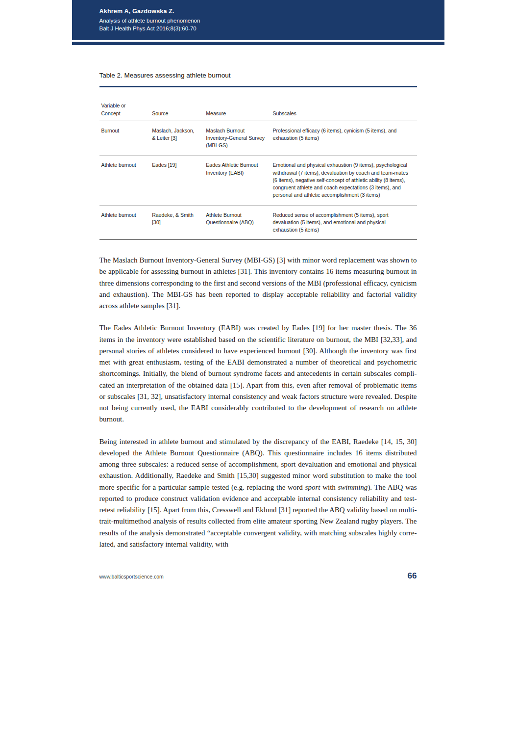Akhrem A, Gazdowska Z.
Analysis of athlete burnout phenomenon
Balt J Health Phys Act 2016;8(3):60-70
Table 2. Measures assessing athlete burnout
| Variable or Concept | Source | Measure | Subscales |
| --- | --- | --- | --- |
| Burnout | Maslach, Jackson, & Leiter [3] | Maslach Burnout Inventory-General Survey (MBI-GS) | Professional efficacy (6 items), cynicism (5 items), and exhaustion (5 items) |
| Athlete burnout | Eades [19] | Eades Athletic Burnout Inventory (EABI) | Emotional and physical exhaustion (9 items), psychological withdrawal (7 items), devaluation by coach and team-mates (6 items), negative self-concept of athletic ability (8 items), congruent athlete and coach expectations (3 items), and personal and athletic accomplishment (3 items) |
| Athlete burnout | Raedeke, & Smith [30] | Athlete Burnout Questionnaire (ABQ) | Reduced sense of accomplishment (5 items), sport devaluation (5 items), and emotional and physical exhaustion (5 items) |
The Maslach Burnout Inventory-General Survey (MBI-GS) [3] with minor word replacement was shown to be applicable for assessing burnout in athletes [31]. This inventory contains 16 items measuring burnout in three dimensions corresponding to the first and second versions of the MBI (professional efficacy, cynicism and exhaustion). The MBI-GS has been reported to display acceptable reliability and factorial validity across athlete samples [31].
The Eades Athletic Burnout Inventory (EABI) was created by Eades [19] for her master thesis. The 36 items in the inventory were established based on the scientific literature on burnout, the MBI [32,33], and personal stories of athletes considered to have experienced burnout [30]. Although the inventory was first met with great enthusiasm, testing of the EABI demonstrated a number of theoretical and psychometric shortcomings. Initially, the blend of burnout syndrome facets and antecedents in certain subscales complicated an interpretation of the obtained data [15]. Apart from this, even after removal of problematic items or subscales [31, 32], unsatisfactory internal consistency and weak factors structure were revealed. Despite not being currently used, the EABI considerably contributed to the development of research on athlete burnout.
Being interested in athlete burnout and stimulated by the discrepancy of the EABI, Raedeke [14, 15, 30] developed the Athlete Burnout Questionnaire (ABQ). This questionnaire includes 16 items distributed among three subscales: a reduced sense of accomplishment, sport devaluation and emotional and physical exhaustion. Additionally, Raedeke and Smith [15,30] suggested minor word substitution to make the tool more specific for a particular sample tested (e.g. replacing the word sport with swimming). The ABQ was reported to produce construct validation evidence and acceptable internal consistency reliability and test-retest reliability [15]. Apart from this, Cresswell and Eklund [31] reported the ABQ validity based on multitrait-multimethod analysis of results collected from elite amateur sporting New Zealand rugby players. The results of the analysis demonstrated “acceptable convergent validity, with matching subscales highly correlated, and satisfactory internal validity, with
www.balticsportscience.com
66